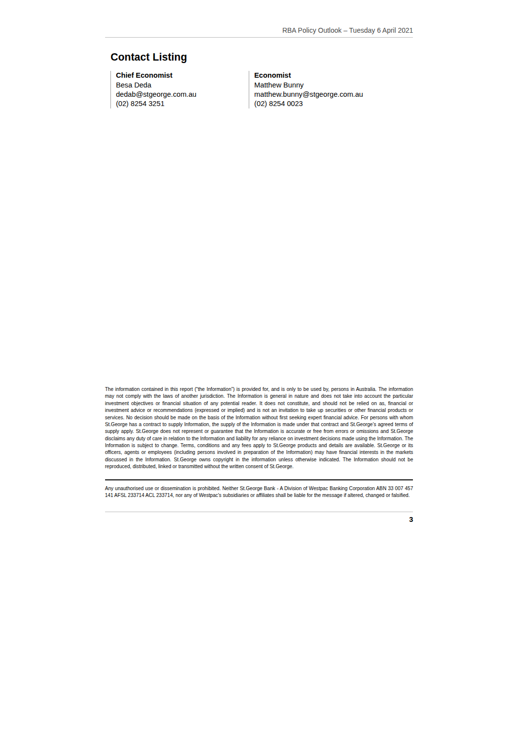RBA Policy Outlook – Tuesday 6 April 2021
Contact Listing
Chief Economist
Besa Deda
dedab@stgeorge.com.au
(02) 8254 3251
Economist
Matthew Bunny
matthew.bunny@stgeorge.com.au
(02) 8254 0023
The information contained in this report (“the Information”) is provided for, and is only to be used by, persons in Australia. The information may not comply with the laws of another jurisdiction. The Information is general in nature and does not take into account the particular investment objectives or financial situation of any potential reader. It does not constitute, and should not be relied on as, financial or investment advice or recommendations (expressed or implied) and is not an invitation to take up securities or other financial products or services. No decision should be made on the basis of the Information without first seeking expert financial advice. For persons with whom St.George has a contract to supply Information, the supply of the Information is made under that contract and St.George’s agreed terms of supply apply. St.George does not represent or guarantee that the Information is accurate or free from errors or omissions and St.George disclaims any duty of care in relation to the Information and liability for any reliance on investment decisions made using the Information. The Information is subject to change. Terms, conditions and any fees apply to St.George products and details are available. St.George or its officers, agents or employees (including persons involved in preparation of the Information) may have financial interests in the markets discussed in the Information. St.George owns copyright in the information unless otherwise indicated. The Information should not be reproduced, distributed, linked or transmitted without the written consent of St.George.
Any unauthorised use or dissemination is prohibited. Neither St.George Bank - A Division of Westpac Banking Corporation ABN 33 007 457 141 AFSL 233714 ACL 233714, nor any of Westpac's subsidiaries or affiliates shall be liable for the message if altered, changed or falsified.
3